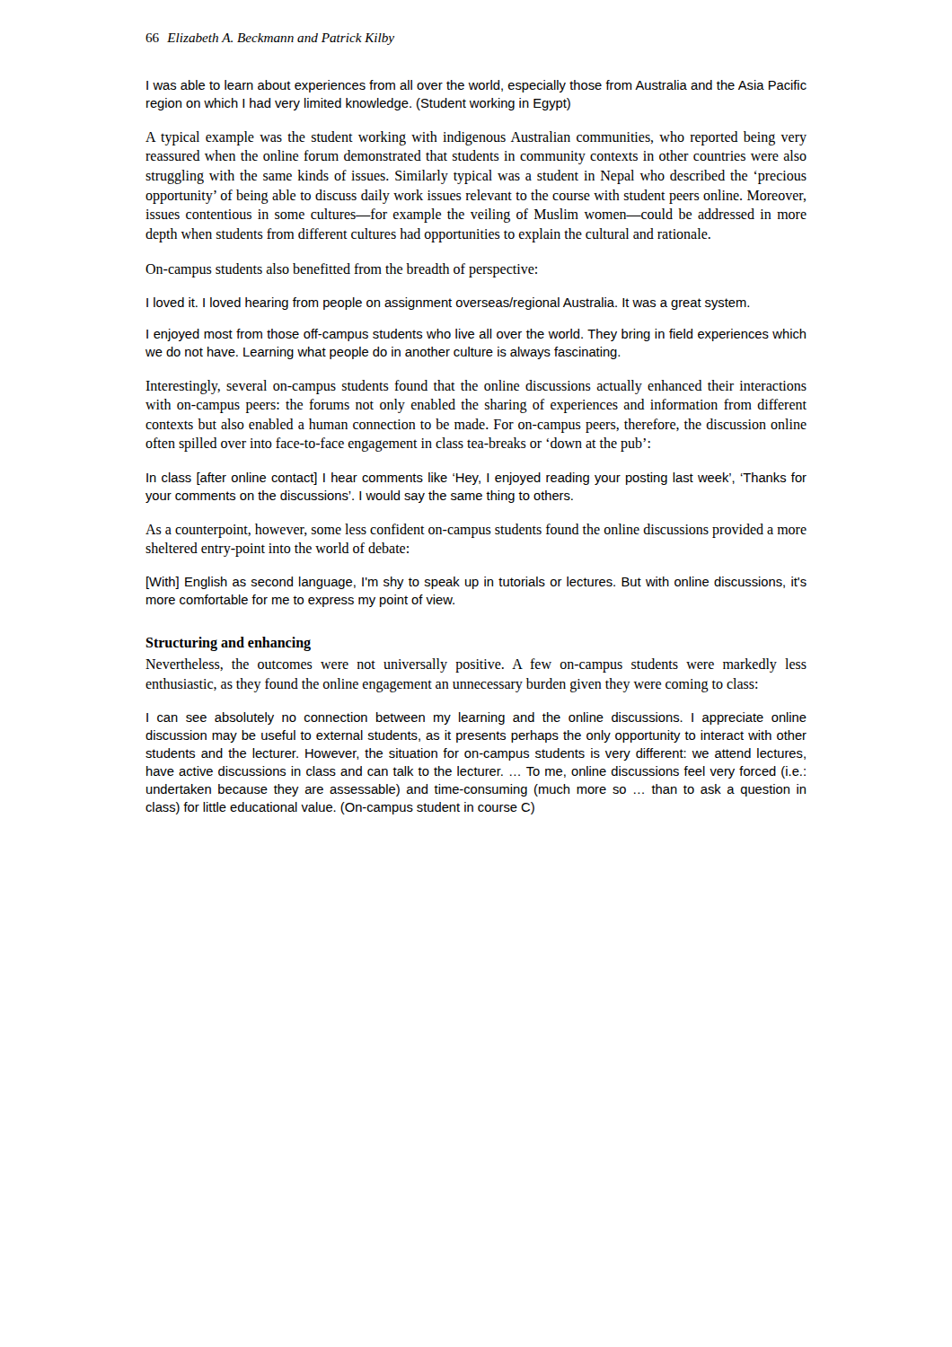66 Elizabeth A. Beckmann and Patrick Kilby
I was able to learn about experiences from all over the world, especially those from Australia and the Asia Pacific region on which I had very limited knowledge. (Student working in Egypt)
A typical example was the student working with indigenous Australian communities, who reported being very reassured when the online forum demonstrated that students in community contexts in other countries were also struggling with the same kinds of issues. Similarly typical was a student in Nepal who described the ‘precious opportunity’ of being able to discuss daily work issues relevant to the course with student peers online. Moreover, issues contentious in some cultures—for example the veiling of Muslim women—could be addressed in more depth when students from different cultures had opportunities to explain the cultural and rationale.
On-campus students also benefitted from the breadth of perspective:
I loved it. I loved hearing from people on assignment overseas/regional Australia. It was a great system.
I enjoyed most from those off-campus students who live all over the world. They bring in field experiences which we do not have. Learning what people do in another culture is always fascinating.
Interestingly, several on-campus students found that the online discussions actually enhanced their interactions with on-campus peers: the forums not only enabled the sharing of experiences and information from different contexts but also enabled a human connection to be made. For on-campus peers, therefore, the discussion online often spilled over into face-to-face engagement in class tea-breaks or ‘down at the pub’:
In class [after online contact] I hear comments like ‘Hey, I enjoyed reading your posting last week’, ‘Thanks for your comments on the discussions’. I would say the same thing to others.
As a counterpoint, however, some less confident on-campus students found the online discussions provided a more sheltered entry-point into the world of debate:
[With] English as second language, I'm shy to speak up in tutorials or lectures. But with online discussions, it's more comfortable for me to express my point of view.
Structuring and enhancing
Nevertheless, the outcomes were not universally positive. A few on-campus students were markedly less enthusiastic, as they found the online engagement an unnecessary burden given they were coming to class:
I can see absolutely no connection between my learning and the online discussions. I appreciate online discussion may be useful to external students, as it presents perhaps the only opportunity to interact with other students and the lecturer. However, the situation for on-campus students is very different: we attend lectures, have active discussions in class and can talk to the lecturer. … To me, online discussions feel very forced (i.e.: undertaken because they are assessable) and time-consuming (much more so … than to ask a question in class) for little educational value. (On-campus student in course C)